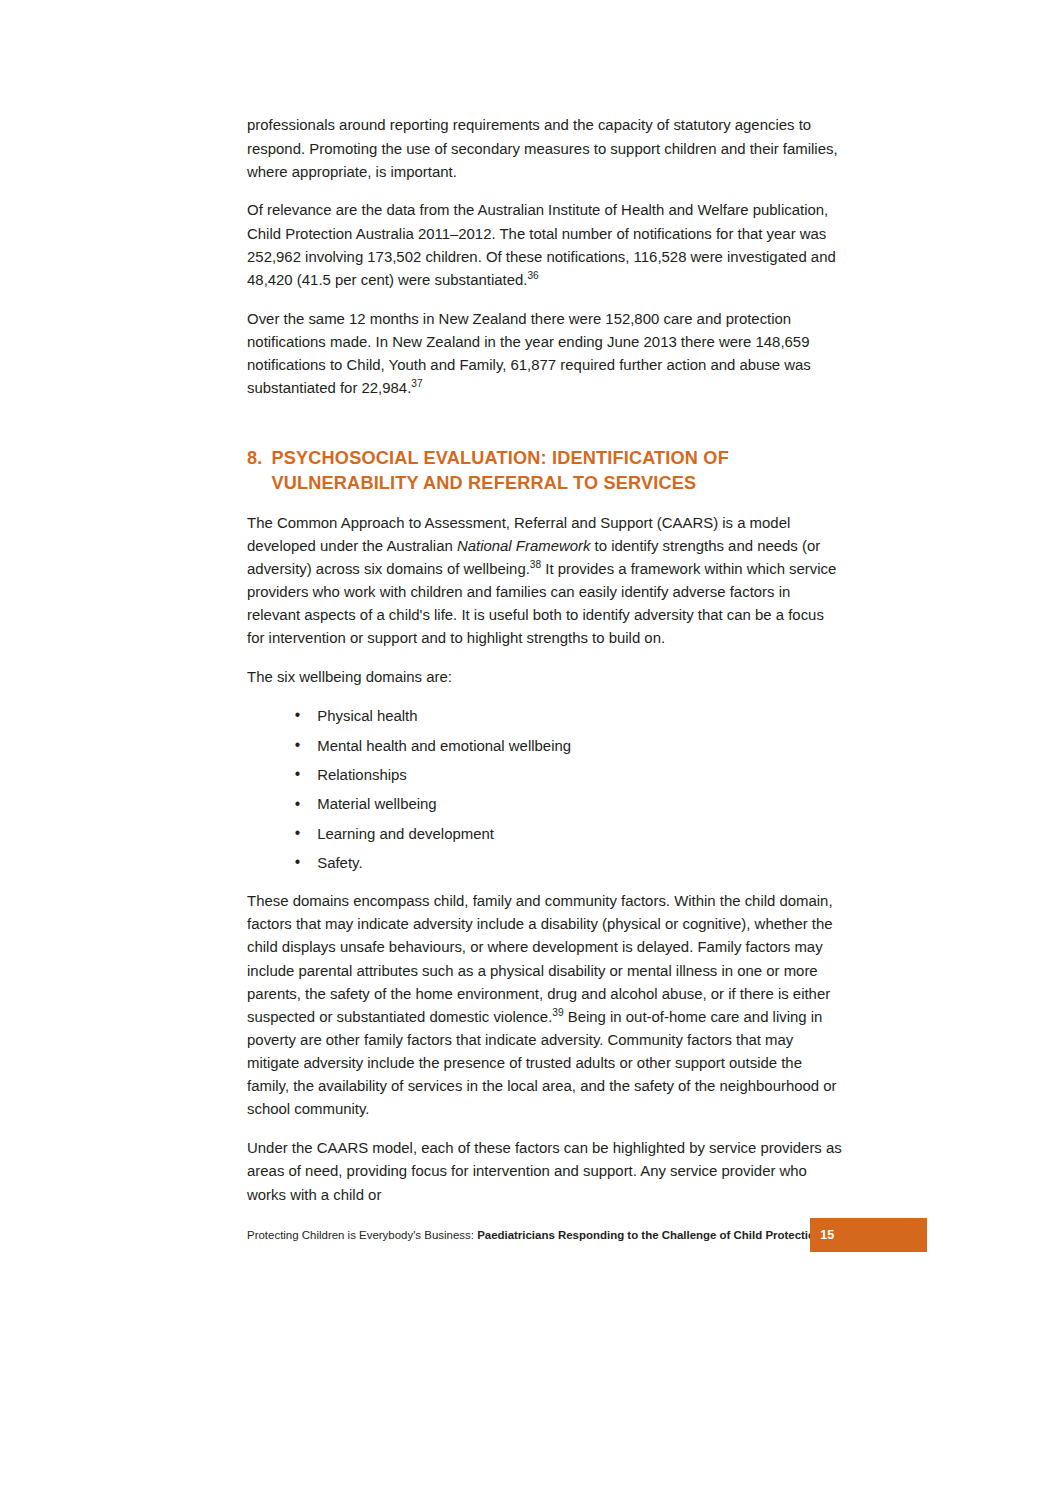professionals around reporting requirements and the capacity of statutory agencies to respond. Promoting the use of secondary measures to support children and their families, where appropriate, is important.
Of relevance are the data from the Australian Institute of Health and Welfare publication, Child Protection Australia 2011–2012. The total number of notifications for that year was 252,962 involving 173,502 children. Of these notifications, 116,528 were investigated and 48,420 (41.5 per cent) were substantiated.36
Over the same 12 months in New Zealand there were 152,800 care and protection notifications made. In New Zealand in the year ending June 2013 there were 148,659 notifications to Child, Youth and Family, 61,877 required further action and abuse was substantiated for 22,984.37
8. PSYCHOSOCIAL EVALUATION: IDENTIFICATION OF VULNERABILITY AND REFERRAL TO SERVICES
The Common Approach to Assessment, Referral and Support (CAARS) is a model developed under the Australian National Framework to identify strengths and needs (or adversity) across six domains of wellbeing.38 It provides a framework within which service providers who work with children and families can easily identify adverse factors in relevant aspects of a child's life. It is useful both to identify adversity that can be a focus for intervention or support and to highlight strengths to build on.
The six wellbeing domains are:
Physical health
Mental health and emotional wellbeing
Relationships
Material wellbeing
Learning and development
Safety.
These domains encompass child, family and community factors. Within the child domain, factors that may indicate adversity include a disability (physical or cognitive), whether the child displays unsafe behaviours, or where development is delayed. Family factors may include parental attributes such as a physical disability or mental illness in one or more parents, the safety of the home environment, drug and alcohol abuse, or if there is either suspected or substantiated domestic violence.39 Being in out-of-home care and living in poverty are other family factors that indicate adversity. Community factors that may mitigate adversity include the presence of trusted adults or other support outside the family, the availability of services in the local area, and the safety of the neighbourhood or school community.
Under the CAARS model, each of these factors can be highlighted by service providers as areas of need, providing focus for intervention and support. Any service provider who works with a child or
Protecting Children is Everybody's Business: Paediatricians Responding to the Challenge of Child Protection 15